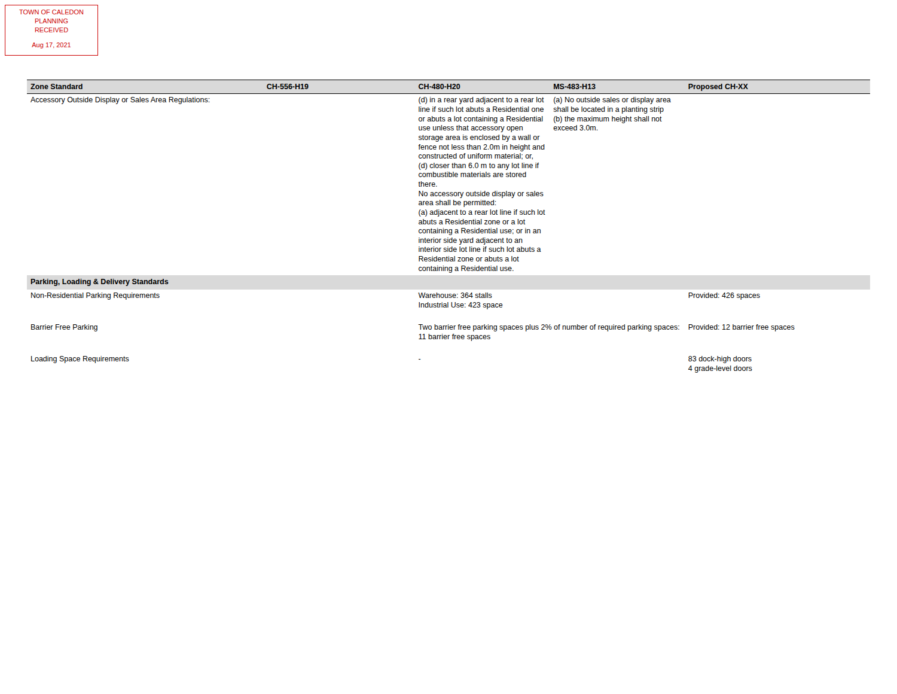TOWN OF CALEDON
PLANNING
RECEIVED
Aug 17, 2021
| Zone Standard | CH-556-H19 | CH-480-H20 | MS-483-H13 | Proposed CH-XX |
| --- | --- | --- | --- | --- |
| Accessory Outside Display or Sales Area Regulations: | | (d) in a rear yard adjacent to a rear lot line if such lot abuts a Residential one or abuts a lot containing a Residential use unless that accessory open storage area is enclosed by a wall or fence not less than 2.0m in height and constructed of uniform material; or, (d) closer than 6.0 m to any lot line if combustible materials are stored there. No accessory outside display or sales area shall be permitted: (a) adjacent to a rear lot line if such lot abuts a Residential zone or a lot containing a Residential use; or in an interior side yard adjacent to an interior side lot line if such lot abuts a Residential zone or abuts a lot containing a Residential use. | (a) No outside sales or display area shall be located in a planting strip (b) the maximum height shall not exceed 3.0m. | |
| Parking, Loading & Delivery Standards |
| Non-Residential Parking Requirements | | Warehouse: 364 stalls Industrial Use: 423 space | | Provided: 426 spaces |
| Barrier Free Parking | | Two barrier free parking spaces plus 2% of number of required parking spaces: 11 barrier free spaces | Provided: 12 barrier free spaces |
| Loading Space Requirements | | - | | 83 dock-high doors 4 grade-level doors |